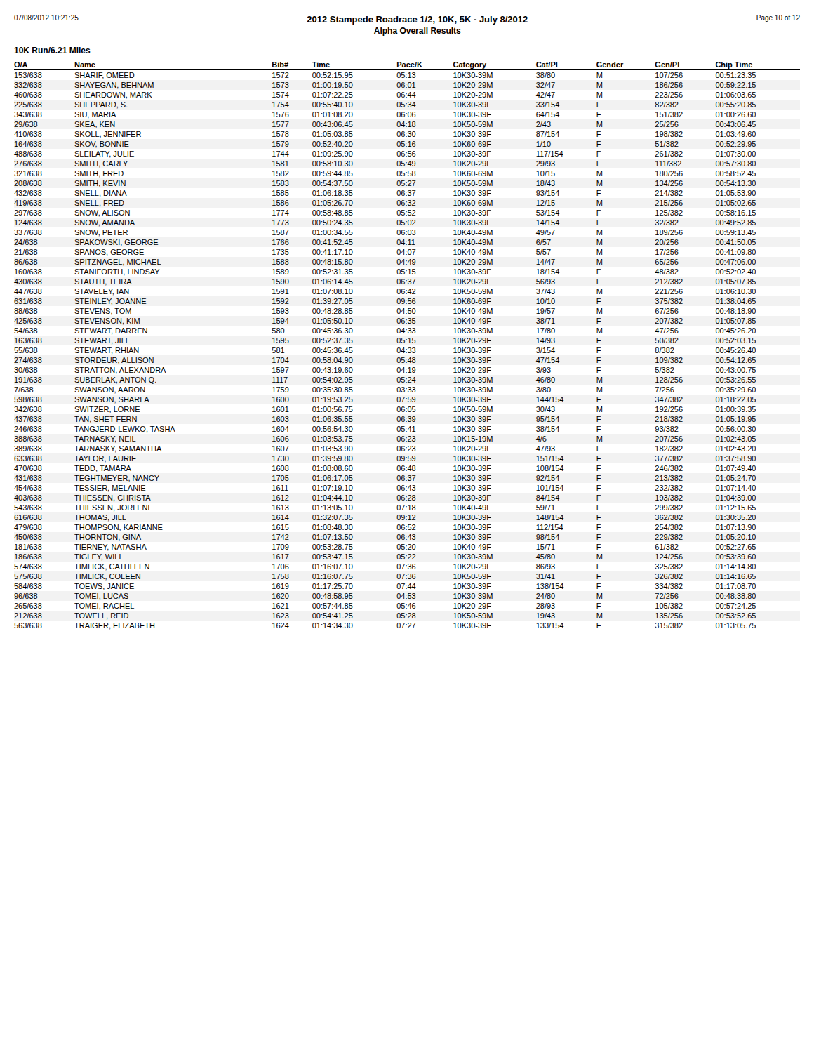07/08/2012 10:21:25
2012 Stampede Roadrace 1/2, 10K, 5K - July 8/2012
Alpha Overall Results
Page 10 of 12
10K Run/6.21 Miles
| O/A | Name | Bib# | Time | Pace/K | Category | Cat/Pl | Gender | Gen/Pl | Chip Time |
| --- | --- | --- | --- | --- | --- | --- | --- | --- | --- |
| 153/638 | SHARIF, OMEED | 1572 | 00:52:15.95 | 05:13 | 10K30-39M | 38/80 | M | 107/256 | 00:51:23.35 |
| 332/638 | SHAYEGAN, BEHNAM | 1573 | 01:00:19.50 | 06:01 | 10K20-29M | 32/47 | M | 186/256 | 00:59:22.15 |
| 460/638 | SHEARDOWN, MARK | 1574 | 01:07:22.25 | 06:44 | 10K20-29M | 42/47 | M | 223/256 | 01:06:03.65 |
| 225/638 | SHEPPARD, S. | 1754 | 00:55:40.10 | 05:34 | 10K30-39F | 33/154 | F | 82/382 | 00:55:20.85 |
| 343/638 | SIU, MARIA | 1576 | 01:01:08.20 | 06:06 | 10K30-39F | 64/154 | F | 151/382 | 01:00:26.60 |
| 29/638 | SKEA, KEN | 1577 | 00:43:06.45 | 04:18 | 10K50-59M | 2/43 | M | 25/256 | 00:43:06.45 |
| 410/638 | SKOLL, JENNIFER | 1578 | 01:05:03.85 | 06:30 | 10K30-39F | 87/154 | F | 198/382 | 01:03:49.60 |
| 164/638 | SKOV, BONNIE | 1579 | 00:52:40.20 | 05:16 | 10K60-69F | 1/10 | F | 51/382 | 00:52:29.95 |
| 488/638 | SLEILATY, JULIE | 1744 | 01:09:25.90 | 06:56 | 10K30-39F | 117/154 | F | 261/382 | 01:07:30.00 |
| 276/638 | SMITH, CARLY | 1581 | 00:58:10.30 | 05:49 | 10K20-29F | 29/93 | F | 111/382 | 00:57:30.80 |
| 321/638 | SMITH, FRED | 1582 | 00:59:44.85 | 05:58 | 10K60-69M | 10/15 | M | 180/256 | 00:58:52.45 |
| 208/638 | SMITH, KEVIN | 1583 | 00:54:37.50 | 05:27 | 10K50-59M | 18/43 | M | 134/256 | 00:54:13.30 |
| 432/638 | SNELL, DIANA | 1585 | 01:06:18.35 | 06:37 | 10K30-39F | 93/154 | F | 214/382 | 01:05:53.90 |
| 419/638 | SNELL, FRED | 1586 | 01:05:26.70 | 06:32 | 10K60-69M | 12/15 | M | 215/256 | 01:05:02.65 |
| 297/638 | SNOW, ALISON | 1774 | 00:58:48.85 | 05:52 | 10K30-39F | 53/154 | F | 125/382 | 00:58:16.15 |
| 124/638 | SNOW, AMANDA | 1773 | 00:50:24.35 | 05:02 | 10K30-39F | 14/154 | F | 32/382 | 00:49:52.85 |
| 337/638 | SNOW, PETER | 1587 | 01:00:34.55 | 06:03 | 10K40-49M | 49/57 | M | 189/256 | 00:59:13.45 |
| 24/638 | SPAKOWSKI, GEORGE | 1766 | 00:41:52.45 | 04:11 | 10K40-49M | 6/57 | M | 20/256 | 00:41:50.05 |
| 21/638 | SPANOS, GEORGE | 1735 | 00:41:17.10 | 04:07 | 10K40-49M | 5/57 | M | 17/256 | 00:41:09.80 |
| 86/638 | SPITZNAGEL, MICHAEL | 1588 | 00:48:15.80 | 04:49 | 10K20-29M | 14/47 | M | 65/256 | 00:47:06.00 |
| 160/638 | STANIFORTH, LINDSAY | 1589 | 00:52:31.35 | 05:15 | 10K30-39F | 18/154 | F | 48/382 | 00:52:02.40 |
| 430/638 | STAUTH, TEIRA | 1590 | 01:06:14.45 | 06:37 | 10K20-29F | 56/93 | F | 212/382 | 01:05:07.85 |
| 447/638 | STAVELEY, IAN | 1591 | 01:07:08.10 | 06:42 | 10K50-59M | 37/43 | M | 221/256 | 01:06:10.30 |
| 631/638 | STEINLEY, JOANNE | 1592 | 01:39:27.05 | 09:56 | 10K60-69F | 10/10 | F | 375/382 | 01:38:04.65 |
| 88/638 | STEVENS, TOM | 1593 | 00:48:28.85 | 04:50 | 10K40-49M | 19/57 | M | 67/256 | 00:48:18.90 |
| 425/638 | STEVENSON, KIM | 1594 | 01:05:50.10 | 06:35 | 10K40-49F | 38/71 | F | 207/382 | 01:05:07.85 |
| 54/638 | STEWART, DARREN | 580 | 00:45:36.30 | 04:33 | 10K30-39M | 17/80 | M | 47/256 | 00:45:26.20 |
| 163/638 | STEWART, JILL | 1595 | 00:52:37.35 | 05:15 | 10K20-29F | 14/93 | F | 50/382 | 00:52:03.15 |
| 55/638 | STEWART, RHIAN | 581 | 00:45:36.45 | 04:33 | 10K30-39F | 3/154 | F | 8/382 | 00:45:26.40 |
| 274/638 | STORDEUR, ALLISON | 1704 | 00:58:04.90 | 05:48 | 10K30-39F | 47/154 | F | 109/382 | 00:54:12.65 |
| 30/638 | STRATTON, ALEXANDRA | 1597 | 00:43:19.60 | 04:19 | 10K20-29F | 3/93 | F | 5/382 | 00:43:00.75 |
| 191/638 | SUBERLAK, ANTON Q. | 1117 | 00:54:02.95 | 05:24 | 10K30-39M | 46/80 | M | 128/256 | 00:53:26.55 |
| 7/638 | SWANSON, AARON | 1759 | 00:35:30.85 | 03:33 | 10K30-39M | 3/80 | M | 7/256 | 00:35:29.60 |
| 598/638 | SWANSON, SHARLA | 1600 | 01:19:53.25 | 07:59 | 10K30-39F | 144/154 | F | 347/382 | 01:18:22.05 |
| 342/638 | SWITZER, LORNE | 1601 | 01:00:56.75 | 06:05 | 10K50-59M | 30/43 | M | 192/256 | 01:00:39.35 |
| 437/638 | TAN, SHET FERN | 1603 | 01:06:35.55 | 06:39 | 10K30-39F | 95/154 | F | 218/382 | 01:05:19.95 |
| 246/638 | TANGJERD-LEWKO, TASHA | 1604 | 00:56:54.30 | 05:41 | 10K30-39F | 38/154 | F | 93/382 | 00:56:00.30 |
| 388/638 | TARNASKY, NEIL | 1606 | 01:03:53.75 | 06:23 | 10K15-19M | 4/6 | M | 207/256 | 01:02:43.05 |
| 389/638 | TARNASKY, SAMANTHA | 1607 | 01:03:53.90 | 06:23 | 10K20-29F | 47/93 | F | 182/382 | 01:02:43.20 |
| 633/638 | TAYLOR, LAURIE | 1730 | 01:39:59.80 | 09:59 | 10K30-39F | 151/154 | F | 377/382 | 01:37:58.90 |
| 470/638 | TEDD, TAMARA | 1608 | 01:08:08.60 | 06:48 | 10K30-39F | 108/154 | F | 246/382 | 01:07:49.40 |
| 431/638 | TEGHTMEYER, NANCY | 1705 | 01:06:17.05 | 06:37 | 10K30-39F | 92/154 | F | 213/382 | 01:05:24.70 |
| 454/638 | TESSIER, MELANIE | 1611 | 01:07:19.10 | 06:43 | 10K30-39F | 101/154 | F | 232/382 | 01:07:14.40 |
| 403/638 | THIESSEN, CHRISTA | 1612 | 01:04:44.10 | 06:28 | 10K30-39F | 84/154 | F | 193/382 | 01:04:39.00 |
| 543/638 | THIESSEN, JORLENE | 1613 | 01:13:05.10 | 07:18 | 10K40-49F | 59/71 | F | 299/382 | 01:12:15.65 |
| 616/638 | THOMAS, JILL | 1614 | 01:32:07.35 | 09:12 | 10K30-39F | 148/154 | F | 362/382 | 01:30:35.20 |
| 479/638 | THOMPSON, KARIANNE | 1615 | 01:08:48.30 | 06:52 | 10K30-39F | 112/154 | F | 254/382 | 01:07:13.90 |
| 450/638 | THORNTON, GINA | 1742 | 01:07:13.50 | 06:43 | 10K30-39F | 98/154 | F | 229/382 | 01:05:20.10 |
| 181/638 | TIERNEY, NATASHA | 1709 | 00:53:28.75 | 05:20 | 10K40-49F | 15/71 | F | 61/382 | 00:52:27.65 |
| 186/638 | TIGLEY, WILL | 1617 | 00:53:47.15 | 05:22 | 10K30-39M | 45/80 | M | 124/256 | 00:53:39.60 |
| 574/638 | TIMLICK, CATHLEEN | 1706 | 01:16:07.10 | 07:36 | 10K20-29F | 86/93 | F | 325/382 | 01:14:14.80 |
| 575/638 | TIMLICK, COLEEN | 1758 | 01:16:07.75 | 07:36 | 10K50-59F | 31/41 | F | 326/382 | 01:14:16.65 |
| 584/638 | TOEWS, JANICE | 1619 | 01:17:25.70 | 07:44 | 10K30-39F | 138/154 | F | 334/382 | 01:17:08.70 |
| 96/638 | TOMEI, LUCAS | 1620 | 00:48:58.95 | 04:53 | 10K30-39M | 24/80 | M | 72/256 | 00:48:38.80 |
| 265/638 | TOMEI, RACHEL | 1621 | 00:57:44.85 | 05:46 | 10K20-29F | 28/93 | F | 105/382 | 00:57:24.25 |
| 212/638 | TOWELL, REID | 1623 | 00:54:41.25 | 05:28 | 10K50-59M | 19/43 | M | 135/256 | 00:53:52.65 |
| 563/638 | TRAIGER, ELIZABETH | 1624 | 01:14:34.30 | 07:27 | 10K30-39F | 133/154 | F | 315/382 | 01:13:05.75 |